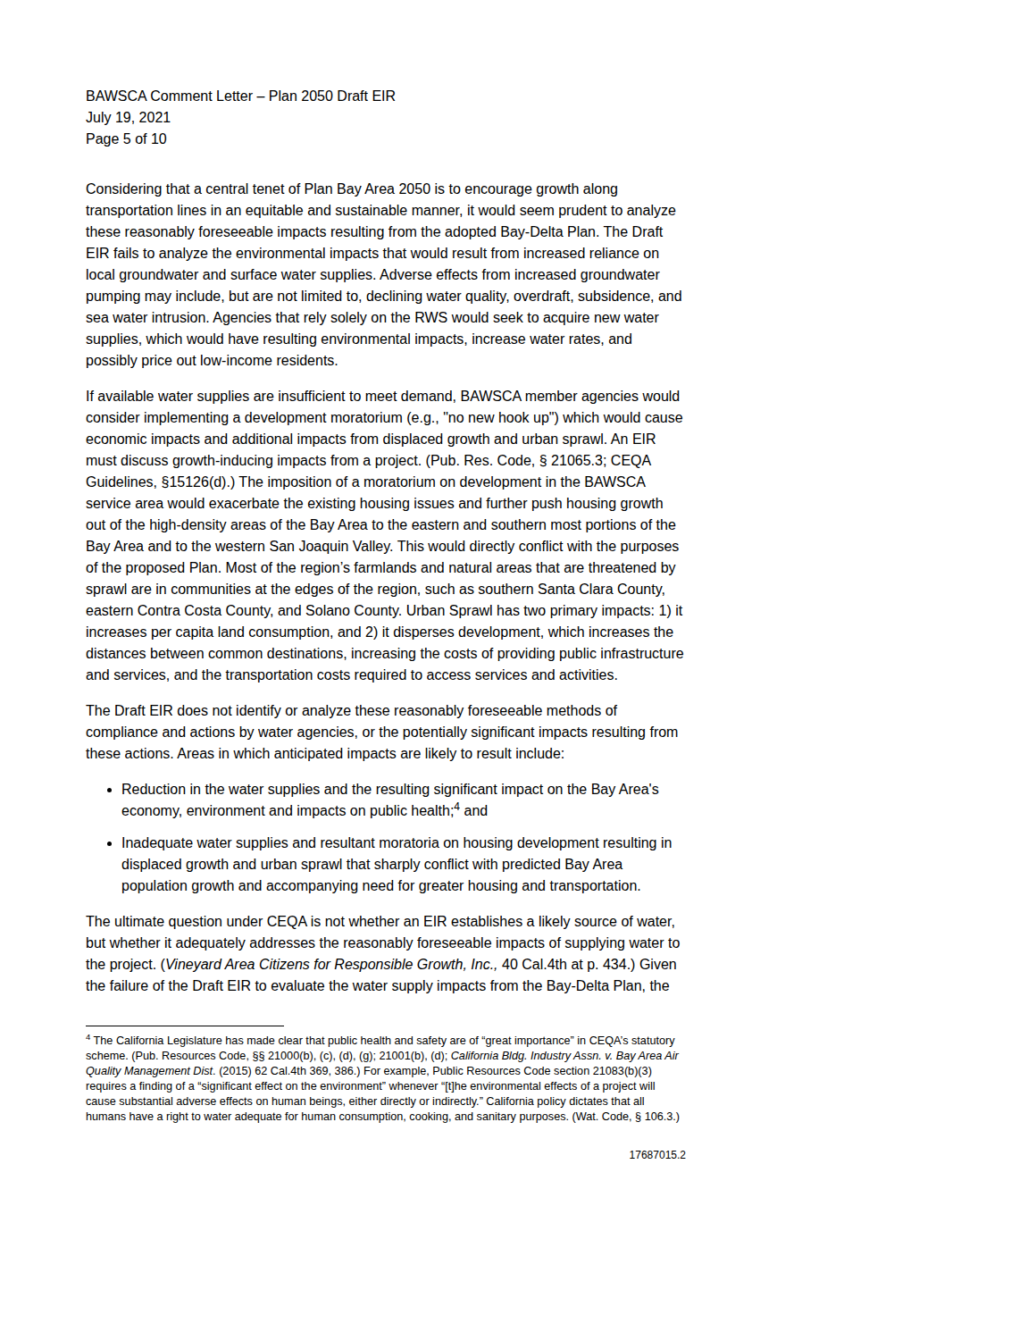BAWSCA Comment Letter – Plan 2050 Draft EIR
July 19, 2021
Page 5 of 10
Considering that a central tenet of Plan Bay Area 2050 is to encourage growth along transportation lines in an equitable and sustainable manner, it would seem prudent to analyze these reasonably foreseeable impacts resulting from the adopted Bay-Delta Plan. The Draft EIR fails to analyze the environmental impacts that would result from increased reliance on local groundwater and surface water supplies. Adverse effects from increased groundwater pumping may include, but are not limited to, declining water quality, overdraft, subsidence, and sea water intrusion. Agencies that rely solely on the RWS would seek to acquire new water supplies, which would have resulting environmental impacts, increase water rates, and possibly price out low-income residents.
If available water supplies are insufficient to meet demand, BAWSCA member agencies would consider implementing a development moratorium (e.g., "no new hook up") which would cause economic impacts and additional impacts from displaced growth and urban sprawl. An EIR must discuss growth-inducing impacts from a project. (Pub. Res. Code, § 21065.3; CEQA Guidelines, §15126(d).) The imposition of a moratorium on development in the BAWSCA service area would exacerbate the existing housing issues and further push housing growth out of the high-density areas of the Bay Area to the eastern and southern most portions of the Bay Area and to the western San Joaquin Valley. This would directly conflict with the purposes of the proposed Plan. Most of the region’s farmlands and natural areas that are threatened by sprawl are in communities at the edges of the region, such as southern Santa Clara County, eastern Contra Costa County, and Solano County. Urban Sprawl has two primary impacts: 1) it increases per capita land consumption, and 2) it disperses development, which increases the distances between common destinations, increasing the costs of providing public infrastructure and services, and the transportation costs required to access services and activities.
The Draft EIR does not identify or analyze these reasonably foreseeable methods of compliance and actions by water agencies, or the potentially significant impacts resulting from these actions. Areas in which anticipated impacts are likely to result include:
Reduction in the water supplies and the resulting significant impact on the Bay Area's economy, environment and impacts on public health;4 and
Inadequate water supplies and resultant moratoria on housing development resulting in displaced growth and urban sprawl that sharply conflict with predicted Bay Area population growth and accompanying need for greater housing and transportation.
The ultimate question under CEQA is not whether an EIR establishes a likely source of water, but whether it adequately addresses the reasonably foreseeable impacts of supplying water to the project. (Vineyard Area Citizens for Responsible Growth, Inc., 40 Cal.4th at p. 434.) Given the failure of the Draft EIR to evaluate the water supply impacts from the Bay-Delta Plan, the
4 The California Legislature has made clear that public health and safety are of “great importance” in CEQA’s statutory scheme. (Pub. Resources Code, §§ 21000(b), (c), (d), (g); 21001(b), (d); California Bldg. Industry Assn. v. Bay Area Air Quality Management Dist. (2015) 62 Cal.4th 369, 386.) For example, Public Resources Code section 21083(b)(3) requires a finding of a “significant effect on the environment” whenever “[t]he environmental effects of a project will cause substantial adverse effects on human beings, either directly or indirectly.” California policy dictates that all humans have a right to water adequate for human consumption, cooking, and sanitary purposes. (Wat. Code, § 106.3.)
17687015.2